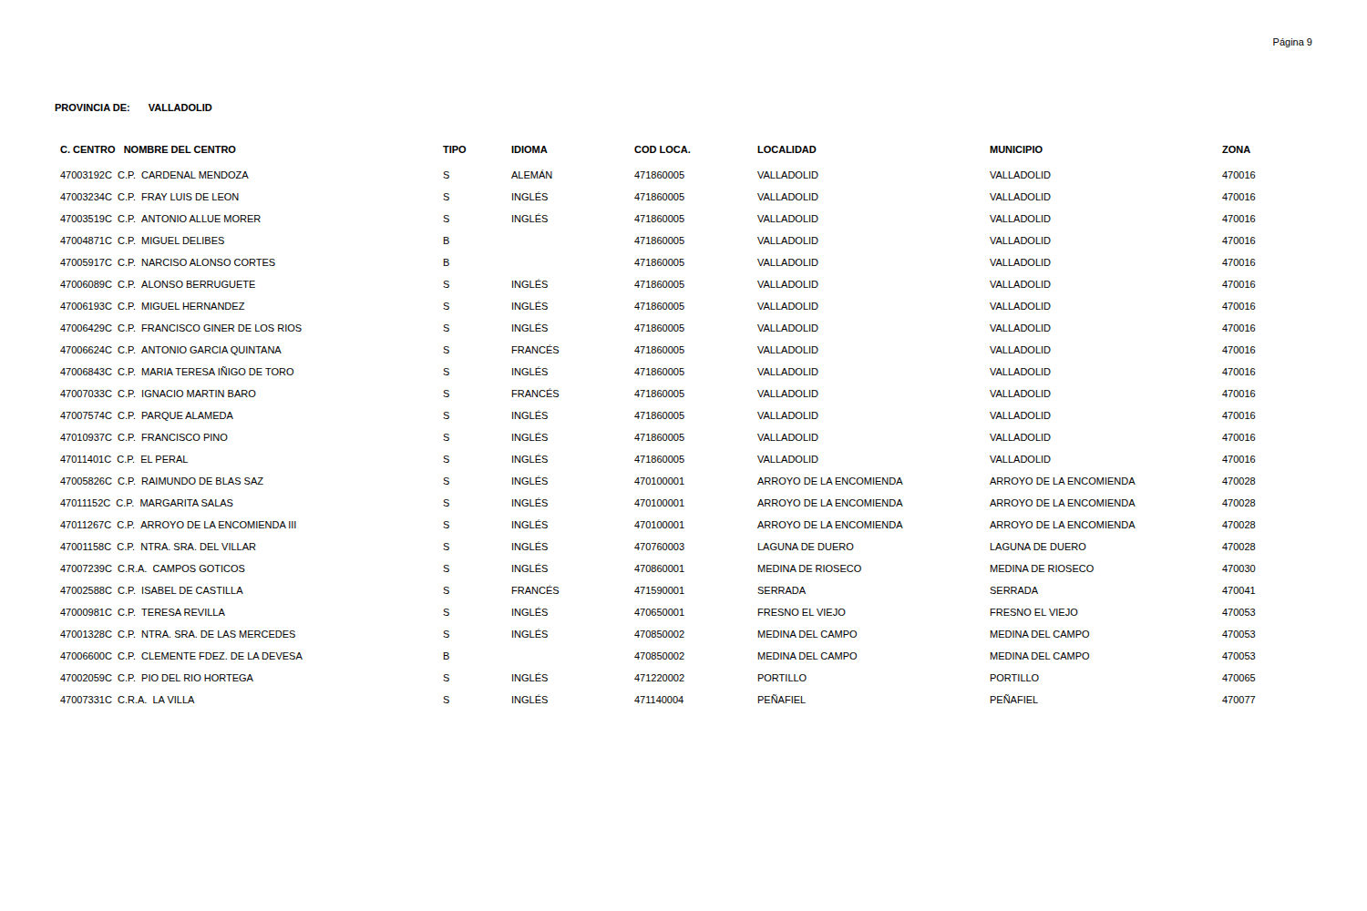Página 9
PROVINCIA DE: VALLADOLID
| C. CENTRO NOMBRE DEL CENTRO | TIPO | IDIOMA | COD LOCA. | LOCALIDAD | MUNICIPIO | ZONA |
| --- | --- | --- | --- | --- | --- | --- |
| 47003192C C.P. CARDENAL MENDOZA | S | ALEMÁN | 471860005 | VALLADOLID | VALLADOLID | 470016 |
| 47003234C C.P. FRAY LUIS DE LEON | S | INGLÉS | 471860005 | VALLADOLID | VALLADOLID | 470016 |
| 47003519C C.P. ANTONIO ALLUE MORER | S | INGLÉS | 471860005 | VALLADOLID | VALLADOLID | 470016 |
| 47004871C C.P. MIGUEL DELIBES | B | | 471860005 | VALLADOLID | VALLADOLID | 470016 |
| 47005917C C.P. NARCISO ALONSO CORTES | B | | 471860005 | VALLADOLID | VALLADOLID | 470016 |
| 47006089C C.P. ALONSO BERRUGUETE | S | INGLÉS | 471860005 | VALLADOLID | VALLADOLID | 470016 |
| 47006193C C.P. MIGUEL HERNANDEZ | S | INGLÉS | 471860005 | VALLADOLID | VALLADOLID | 470016 |
| 47006429C C.P. FRANCISCO GINER DE LOS RIOS | S | INGLÉS | 471860005 | VALLADOLID | VALLADOLID | 470016 |
| 47006624C C.P. ANTONIO GARCIA QUINTANA | S | FRANCÉS | 471860005 | VALLADOLID | VALLADOLID | 470016 |
| 47006843C C.P. MARIA TERESA IÑIGO DE TORO | S | INGLÉS | 471860005 | VALLADOLID | VALLADOLID | 470016 |
| 47007033C C.P. IGNACIO MARTIN BARO | S | FRANCÉS | 471860005 | VALLADOLID | VALLADOLID | 470016 |
| 47007574C C.P. PARQUE ALAMEDA | S | INGLÉS | 471860005 | VALLADOLID | VALLADOLID | 470016 |
| 47010937C C.P. FRANCISCO PINO | S | INGLÉS | 471860005 | VALLADOLID | VALLADOLID | 470016 |
| 47011401C C.P. EL PERAL | S | INGLÉS | 471860005 | VALLADOLID | VALLADOLID | 470016 |
| 47005826C C.P. RAIMUNDO DE BLAS SAZ | S | INGLÉS | 470100001 | ARROYO DE LA ENCOMIENDA | ARROYO DE LA ENCOMIENDA | 470028 |
| 47011152C C.P. MARGARITA SALAS | S | INGLÉS | 470100001 | ARROYO DE LA ENCOMIENDA | ARROYO DE LA ENCOMIENDA | 470028 |
| 47011267C C.P. ARROYO DE LA ENCOMIENDA III | S | INGLÉS | 470100001 | ARROYO DE LA ENCOMIENDA | ARROYO DE LA ENCOMIENDA | 470028 |
| 47001158C C.P. NTRA. SRA. DEL VILLAR | S | INGLÉS | 470760003 | LAGUNA DE DUERO | LAGUNA DE DUERO | 470028 |
| 47007239C C.R.A. CAMPOS GOTICOS | S | INGLÉS | 470860001 | MEDINA DE RIOSECO | MEDINA DE RIOSECO | 470030 |
| 47002588C C.P. ISABEL DE CASTILLA | S | FRANCÉS | 471590001 | SERRADA | SERRADA | 470041 |
| 47000981C C.P. TERESA REVILLA | S | INGLÉS | 470650001 | FRESNO EL VIEJO | FRESNO EL VIEJO | 470053 |
| 47001328C C.P. NTRA. SRA. DE LAS MERCEDES | S | INGLÉS | 470850002 | MEDINA DEL CAMPO | MEDINA DEL CAMPO | 470053 |
| 47006600C C.P. CLEMENTE FDEZ. DE LA DEVESA | B | | 470850002 | MEDINA DEL CAMPO | MEDINA DEL CAMPO | 470053 |
| 47002059C C.P. PIO DEL RIO HORTEGA | S | INGLÉS | 471220002 | PORTILLO | PORTILLO | 470065 |
| 47007331C C.R.A. LA VILLA | S | INGLÉS | 471140004 | PEÑAFIEL | PEÑAFIEL | 470077 |